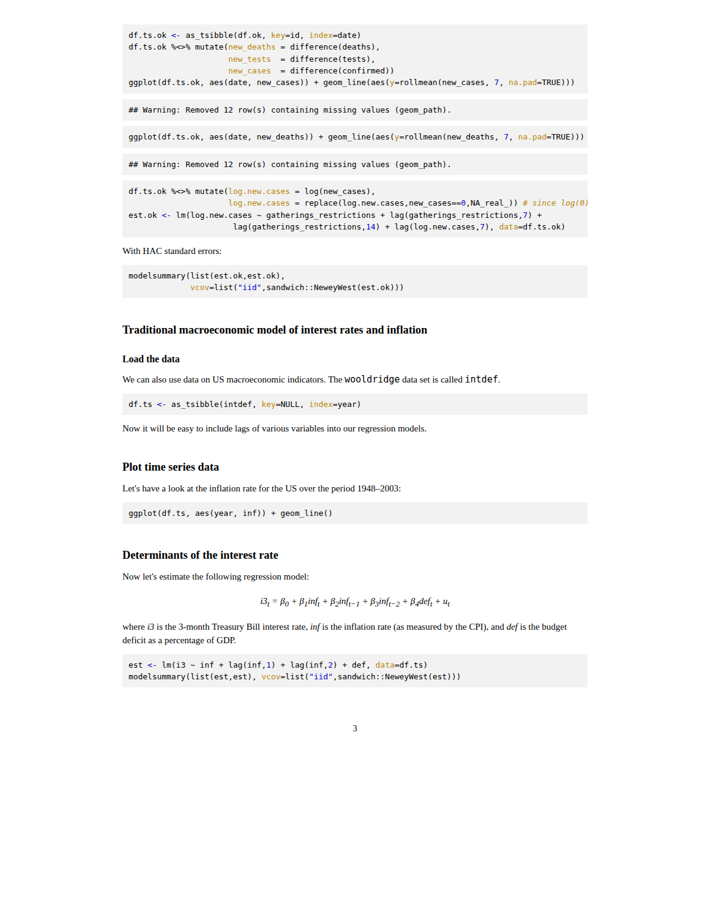df.ts.ok <- as_tsibble(df.ok, key=id, index=date)
df.ts.ok %<>% mutate(new_deaths = difference(deaths),
                     new_tests  = difference(tests),
                     new_cases  = difference(confirmed))
ggplot(df.ts.ok, aes(date, new_cases)) + geom_line(aes(y=rollmean(new_cases, 7, na.pad=TRUE)))
## Warning: Removed 12 row(s) containing missing values (geom_path).
ggplot(df.ts.ok, aes(date, new_deaths)) + geom_line(aes(y=rollmean(new_deaths, 7, na.pad=TRUE)))
## Warning: Removed 12 row(s) containing missing values (geom_path).
df.ts.ok %<>% mutate(log.new.cases = log(new_cases),
                     log.new.cases = replace(log.new.cases,new_cases==0,NA_real_)) # since log(0) = -In
est.ok <- lm(log.new.cases ~ gatherings_restrictions + lag(gatherings_restrictions,7) +
                      lag(gatherings_restrictions,14) + lag(log.new.cases,7), data=df.ts.ok)
With HAC standard errors:
modelsummary(list(est.ok,est.ok),
             vcov=list("iid",sandwich::NeweyWest(est.ok)))
Traditional macroeconomic model of interest rates and inflation
Load the data
We can also use data on US macroeconomic indicators. The wooldridge data set is called intdef.
df.ts <- as_tsibble(intdef, key=NULL, index=year)
Now it will be easy to include lags of various variables into our regression models.
Plot time series data
Let's have a look at the inflation rate for the US over the period 1948–2003:
ggplot(df.ts, aes(year, inf)) + geom_line()
Determinants of the interest rate
Now let's estimate the following regression model:
i3t = β0 + β1inft + β2inft−1 + β3inft−2 + β4deft + ut
where i3 is the 3-month Treasury Bill interest rate, inf is the inflation rate (as measured by the CPI), and def is the budget deficit as a percentage of GDP.
est <- lm(i3 ~ inf + lag(inf,1) + lag(inf,2) + def, data=df.ts)
modelsummary(list(est,est), vcov=list("iid",sandwich::NeweyWest(est)))
3